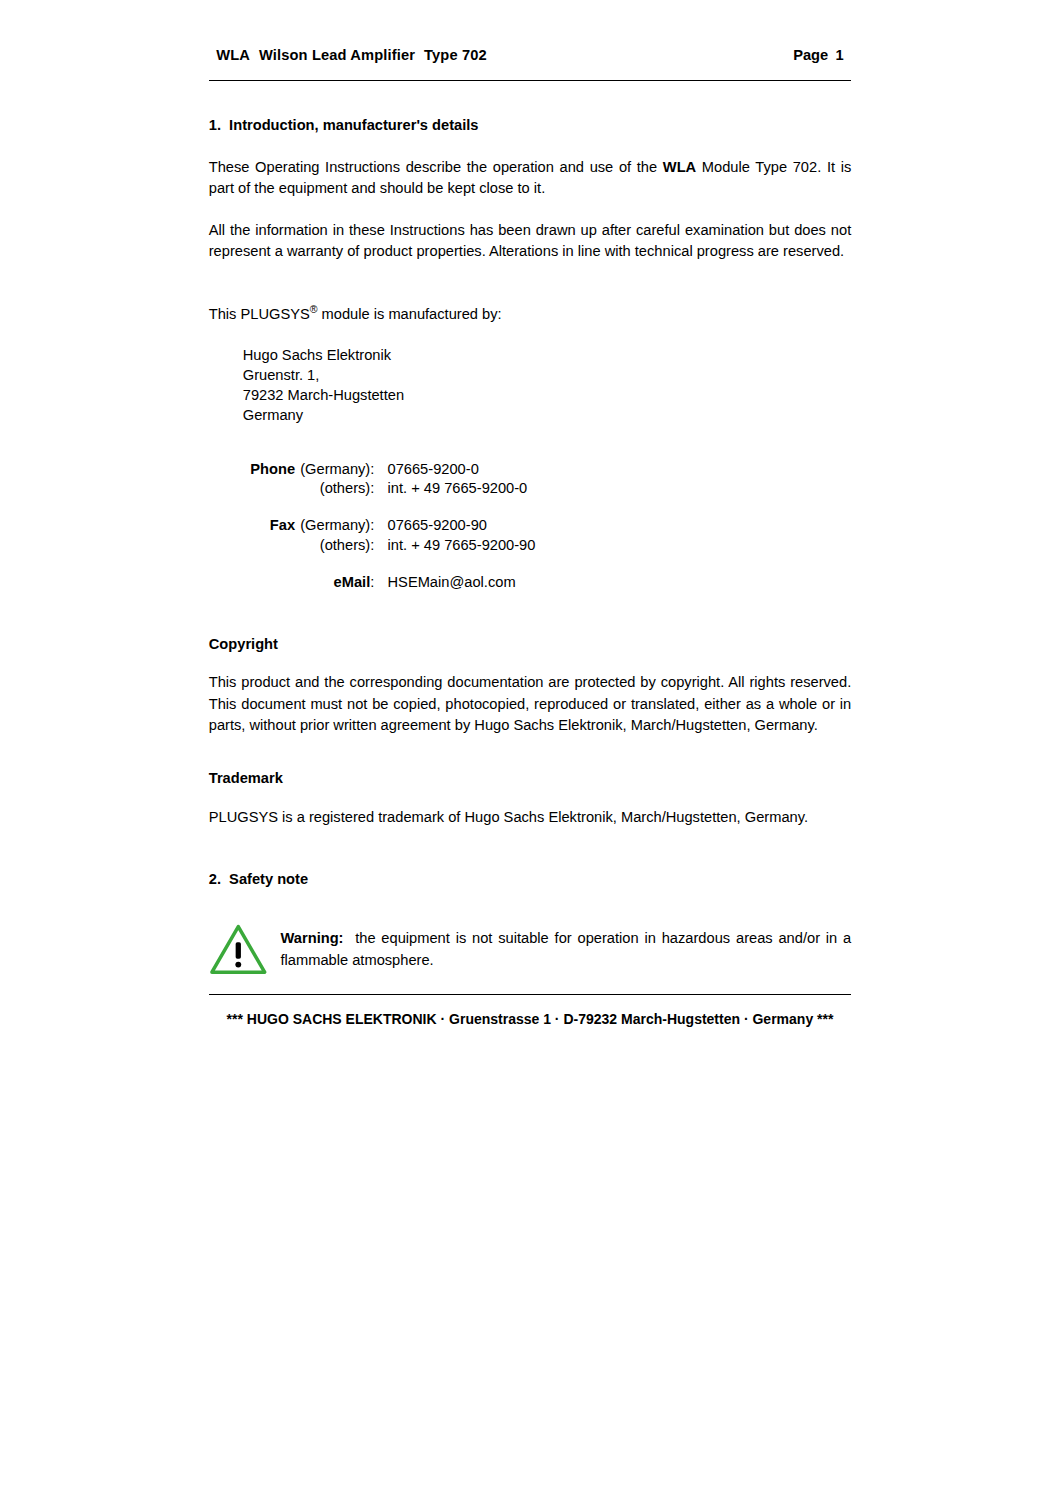WLA Wilson Lead Amplifier Type 702
Page 1
1. Introduction, manufacturer's details
These Operating Instructions describe the operation and use of the WLA Module Type 702. It is part of the equipment and should be kept close to it.
All the information in these Instructions has been drawn up after careful examination but does not represent a warranty of product properties. Alterations in line with technical progress are reserved.
This PLUGSYS® module is manufactured by:
Hugo Sachs Elektronik
Gruenstr. 1,
79232 March-Hugstetten
Germany
| Phone | (Germany): | 07665-9200-0 |
| | (others): | int. + 49 7665-9200-0 |
| Fax | (Germany): | 07665-9200-90 |
| | (others): | int. + 49 7665-9200-90 |
| | eMail : | HSEMain@aol.com |
Copyright
This product and the corresponding documentation are protected by copyright. All rights reserved. This document must not be copied, photocopied, reproduced or translated, either as a whole or in parts, without prior written agreement by Hugo Sachs Elektronik, March/Hugstetten, Germany.
Trademark
PLUGSYS is a registered trademark of Hugo Sachs Elektronik, March/Hugstetten, Germany.
2. Safety note
Warning: the equipment is not suitable for operation in hazardous areas and/or in a flammable atmosphere.
*** HUGO SACHS ELEKTRONIK · Gruenstrasse 1 · D-79232 March-Hugstetten · Germany ***